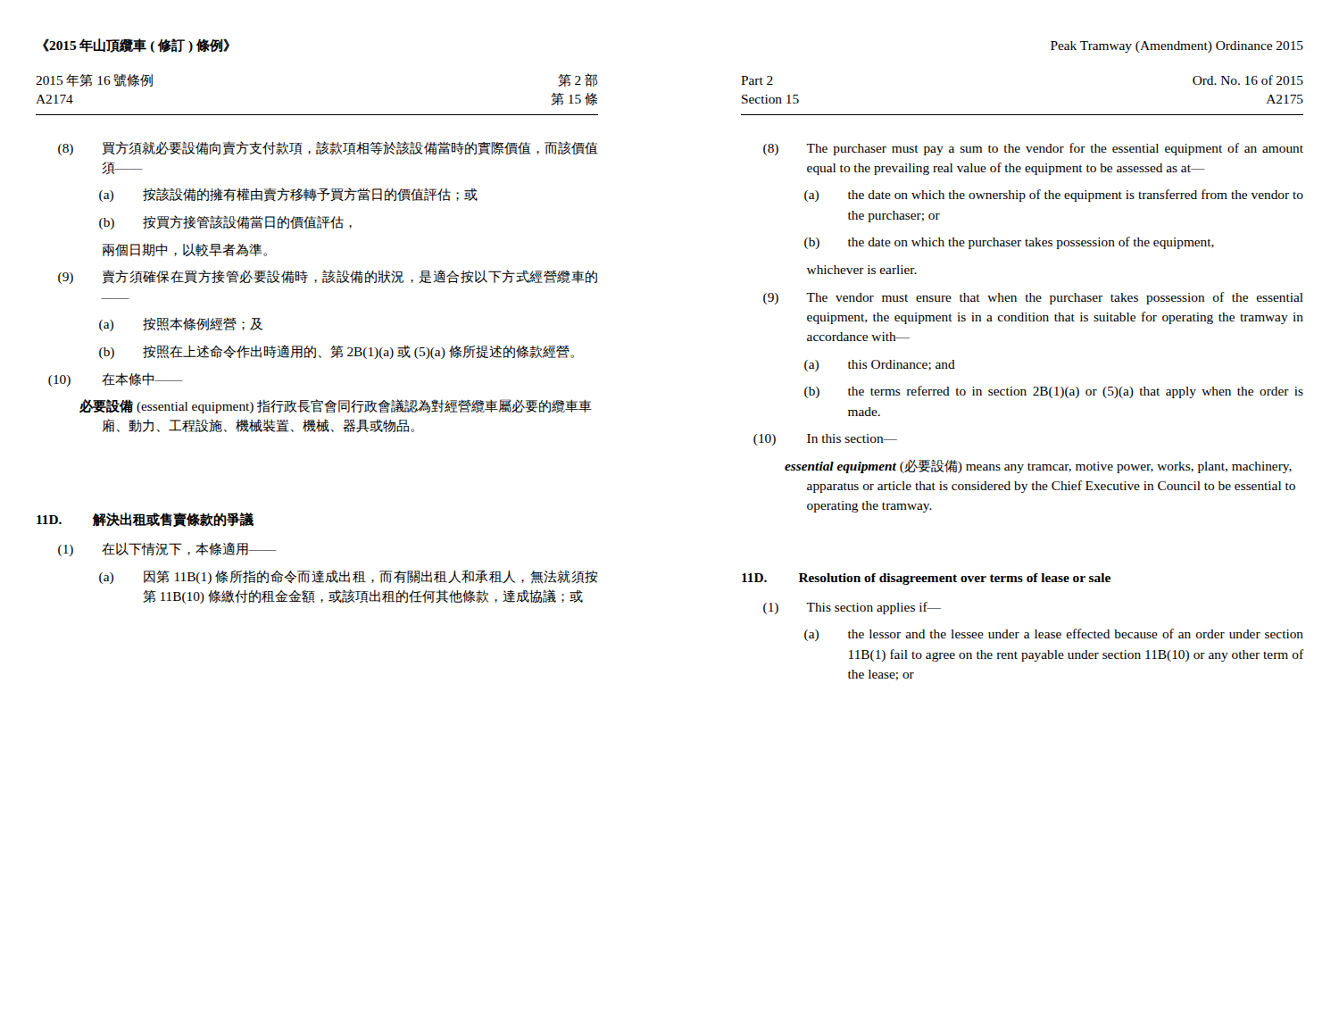《2015 年山頂纜車 ( 修訂 ) 條例》
2015 年第 16 號條例
A2174
第 2 部
第 15 條
(8)
買方須就必要設備向賣方支付款項，該款項相等於該設備當時的實際價值，而該價值須——
(a)
按該設備的擁有權由賣方移轉予買方當日的價值評估；或
(b)
按買方接管該設備當日的價值評估，
兩個日期中，以較早者為準。
(9)
賣方須確保在買方接管必要設備時，該設備的狀況，是適合按以下方式經營纜車的——
(a)
按照本條例經營；及
(b)
按照在上述命令作出時適用的、第 2B(1)(a) 或 (5)(a) 條所提述的條款經營。
(10)
在本條中——
必要設備 (essential equipment) 指行政長官會同行政會議認為對經營纜車屬必要的纜車車廂、動力、工程設施、機械裝置、機械、器具或物品。
11D.
解決出租或售賣條款的爭議
(1)
在以下情況下，本條適用——
(a)
因第 11B(1) 條所指的命令而達成出租，而有關出租人和承租人，無法就須按第 11B(10) 條繳付的租金金額，或該項出租的任何其他條款，達成協議；或
Peak Tramway (Amendment) Ordinance 2015
Part 2
Section 15
Ord. No. 16 of 2015
A2175
(8)
The purchaser must pay a sum to the vendor for the essential equipment of an amount equal to the prevailing real value of the equipment to be assessed as at—
(a)
the date on which the ownership of the equipment is transferred from the vendor to the purchaser; or
(b)
the date on which the purchaser takes possession of the equipment,
whichever is earlier.
(9)
The vendor must ensure that when the purchaser takes possession of the essential equipment, the equipment is in a condition that is suitable for operating the tramway in accordance with—
(a)
this Ordinance; and
(b)
the terms referred to in section 2B(1)(a) or (5)(a) that apply when the order is made.
(10)
In this section—
essential equipment (必要設備) means any tramcar, motive power, works, plant, machinery, apparatus or article that is considered by the Chief Executive in Council to be essential to operating the tramway.
11D.
Resolution of disagreement over terms of lease or sale
(1)
This section applies if—
(a)
the lessor and the lessee under a lease effected because of an order under section 11B(1) fail to agree on the rent payable under section 11B(10) or any other term of the lease; or